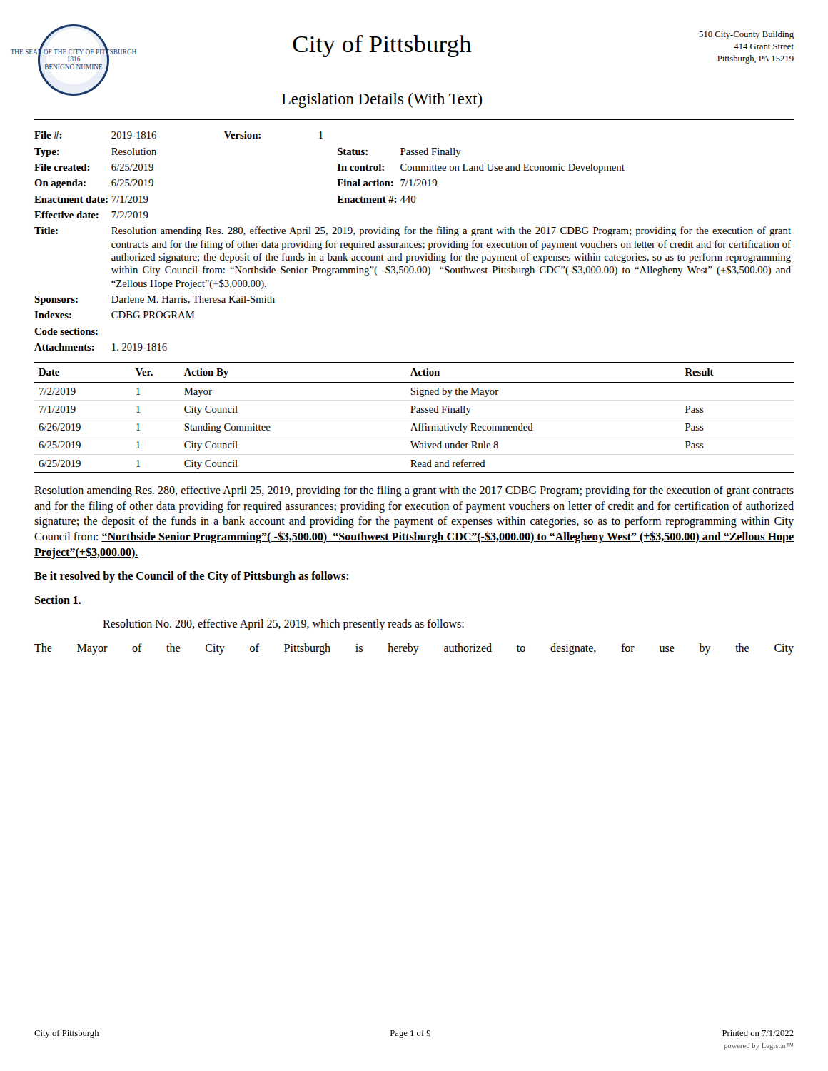THE SEAL OF THE CITY OF PITTSBURGH
1816
BENIGNO NUMINE
City of Pittsburgh
Legislation Details (With Text)
510 City-County Building
414 Grant Street
Pittsburgh, PA 15219
| File #: | 2019-1816 | Version: | 1 | | |
| Type: | Resolution | | Status: | Passed Finally |
| File created: | 6/25/2019 | | In control: | Committee on Land Use and Economic Development |
| On agenda: | 6/25/2019 | | Final action: | 7/1/2019 |
| Enactment date: | 7/1/2019 | | Enactment #: | 440 |
| Effective date: | 7/2/2019 | | | |
| Title: | Resolution amending Res. 280, effective April 25, 2019, providing for the filing a grant with the 2017 CDBG Program; providing for the execution of grant contracts and for the filing of other data providing for required assurances; providing for execution of payment vouchers on letter of credit and for certification of authorized signature; the deposit of the funds in a bank account and providing for the payment of expenses within categories, so as to perform reprogramming within City Council from: “Northside Senior Programming”( -$3,500.00) “Southwest Pittsburgh CDC”(-$3,000.00) to “Allegheny West” (+$3,500.00) and “Zellous Hope Project”(+$3,000.00). |
| Sponsors: | Darlene M. Harris, Theresa Kail-Smith |
| Indexes: | CDBG PROGRAM |
| Code sections: | |
| Attachments: | 1. 2019-1816 |
| Date | Ver. | Action By | Action | Result |
| --- | --- | --- | --- | --- |
| 7/2/2019 | 1 | Mayor | Signed by the Mayor | |
| 7/1/2019 | 1 | City Council | Passed Finally | Pass |
| 6/26/2019 | 1 | Standing Committee | Affirmatively Recommended | Pass |
| 6/25/2019 | 1 | City Council | Waived under Rule 8 | Pass |
| 6/25/2019 | 1 | City Council | Read and referred | |
Resolution amending Res. 280, effective April 25, 2019, providing for the filing a grant with the 2017 CDBG Program; providing for the execution of grant contracts and for the filing of other data providing for required assurances; providing for execution of payment vouchers on letter of credit and for certification of authorized signature; the deposit of the funds in a bank account and providing for the payment of expenses within categories, so as to perform reprogramming within City Council from: “Northside Senior Programming”( -$3,500.00) “Southwest Pittsburgh CDC”(-$3,000.00) to “Allegheny West” (+$3,500.00) and “Zellous Hope Project”(+$3,000.00).
Be it resolved by the Council of the City of Pittsburgh as follows:
Section 1.
Resolution No. 280, effective April 25, 2019, which presently reads as follows:
The Mayor of the City of Pittsburgh is hereby authorized to designate, for use by the City
City of Pittsburgh
Page 1 of 9
Printed on 7/1/2022
powered by Legistar™